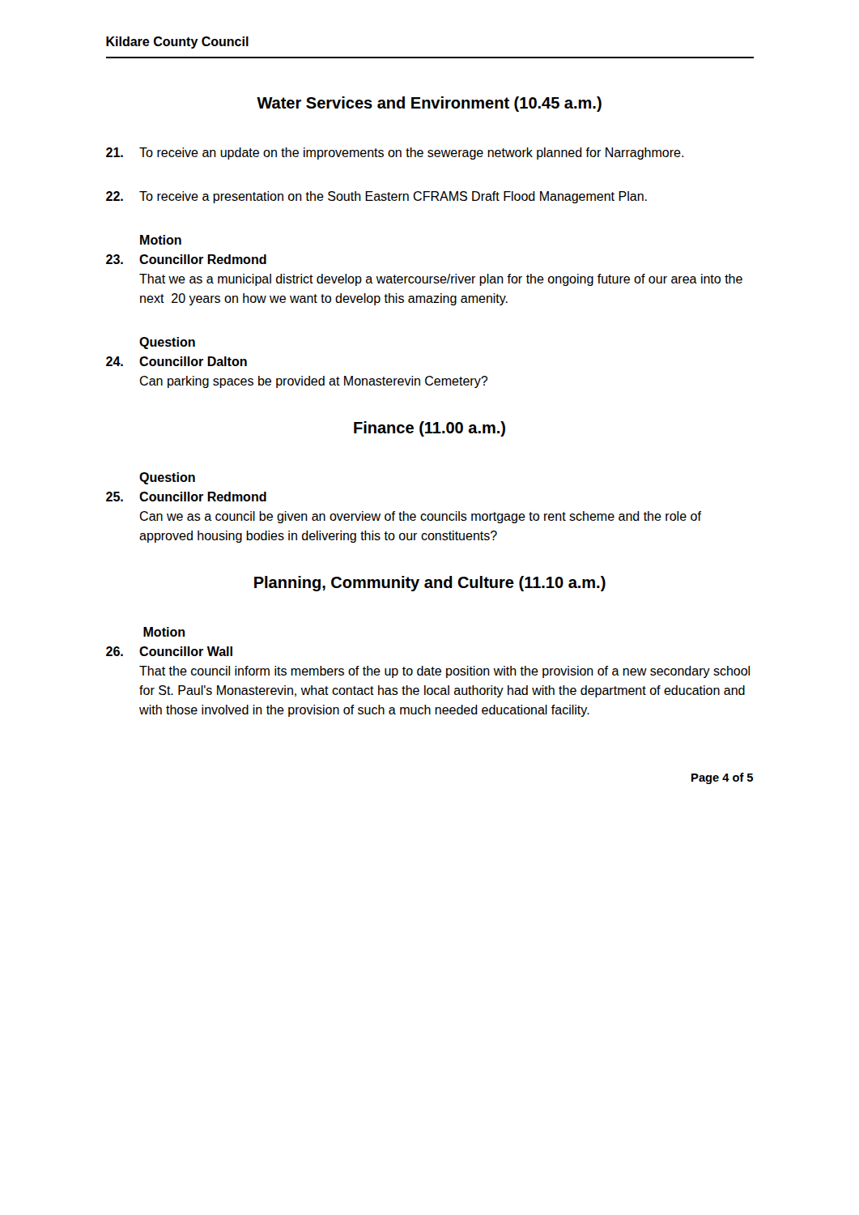Kildare County Council
Water Services and Environment (10.45 a.m.)
21.
To receive an update on the improvements on the sewerage network planned for Narraghmore.
22.
To receive a presentation on the South Eastern CFRAMS Draft Flood Management Plan.
Motion
23.
Councillor Redmond
That we as a municipal district develop a watercourse/river plan for the ongoing future of our area into the next 20 years on how we want to develop this amazing amenity.
Question
24.
Councillor Dalton
Can parking spaces be provided at Monasterevin Cemetery?
Finance (11.00 a.m.)
Question
25.
Councillor Redmond
Can we as a council be given an overview of the councils mortgage to rent scheme and the role of approved housing bodies in delivering this to our constituents?
Planning, Community and Culture (11.10 a.m.)
Motion
26.
Councillor Wall
That the council inform its members of the up to date position with the provision of a new secondary school for St. Paul's Monasterevin, what contact has the local authority had with the department of education and with those involved in the provision of such a much needed educational facility.
Page 4 of 5